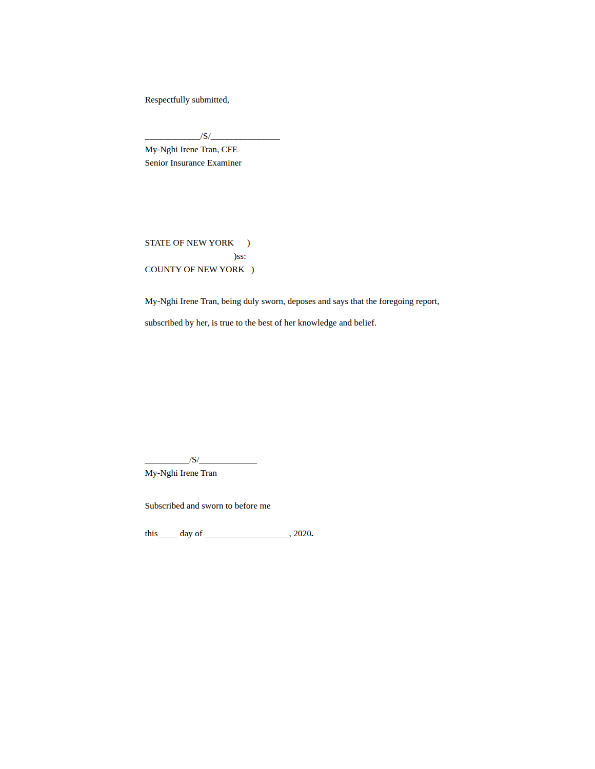Respectfully submitted,
____________/S/_______________
My-Nghi Irene Tran, CFE
Senior Insurance Examiner
STATE OF NEW YORK ) )ss: COUNTY OF NEW YORK )
My-Nghi Irene Tran, being duly sworn, deposes and says that the foregoing report, subscribed by her, is true to the best of her knowledge and belief.
__________/S/_____________
My-Nghi Irene Tran
Subscribed and sworn to before me
this day of ___________________, 2020.